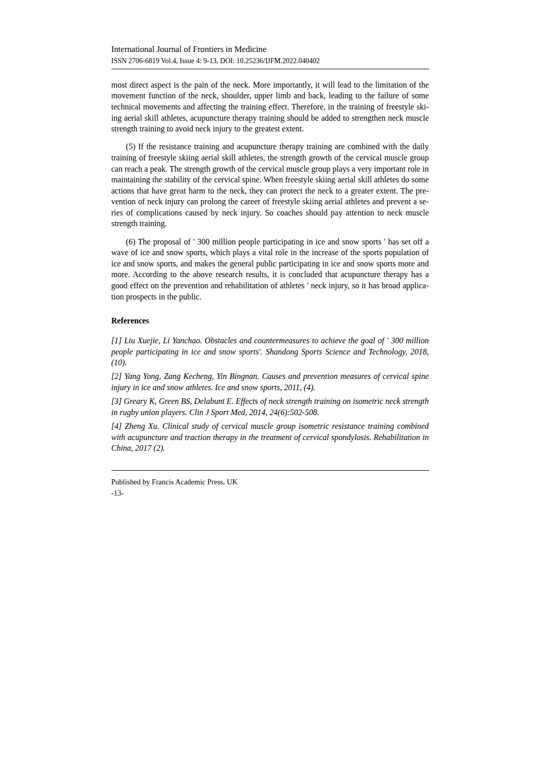International Journal of Frontiers in Medicine
ISSN 2706-6819 Vol.4, Issue 4: 9-13, DOI: 10.25236/IJFM.2022.040402
most direct aspect is the pain of the neck. More importantly, it will lead to the limitation of the movement function of the neck, shoulder, upper limb and back, leading to the failure of some technical movements and affecting the training effect. Therefore, in the training of freestyle skiing aerial skill athletes, acupuncture therapy training should be added to strengthen neck muscle strength training to avoid neck injury to the greatest extent.
(5) If the resistance training and acupuncture therapy training are combined with the daily training of freestyle skiing aerial skill athletes, the strength growth of the cervical muscle group can reach a peak. The strength growth of the cervical muscle group plays a very important role in maintaining the stability of the cervical spine. When freestyle skiing aerial skill athletes do some actions that have great harm to the neck, they can protect the neck to a greater extent. The prevention of neck injury can prolong the career of freestyle skiing aerial athletes and prevent a series of complications caused by neck injury. So coaches should pay attention to neck muscle strength training.
(6) The proposal of ' 300 million people participating in ice and snow sports ' has set off a wave of ice and snow sports, which plays a vital role in the increase of the sports population of ice and snow sports, and makes the general public participating in ice and snow sports more and more. According to the above research results, it is concluded that acupuncture therapy has a good effect on the prevention and rehabilitation of athletes ' neck injury, so it has broad application prospects in the public.
References
[1] Liu Xuejie, Li Yanchao. Obstacles and countermeasures to achieve the goal of ' 300 million people participating in ice and snow sports'. Shandong Sports Science and Technology, 2018, (10).
[2] Yang Yong, Zang Kecheng, Yin Bingnan. Causes and prevention measures of cervical spine injury in ice and snow athletes. Ice and snow sports, 2011, (4).
[3] Greary K, Green BS, Delabunt E. Effects of neck strength training on isometric neck strength in rugby union players. Clin J Sport Med, 2014, 24(6):502-508.
[4] Zheng Xu. Clinical study of cervical muscle group isometric resistance training combined with acupuncture and traction therapy in the treatment of cervical spondylosis. Rehabilitation in China, 2017 (2).
Published by Francis Academic Press, UK
-13-